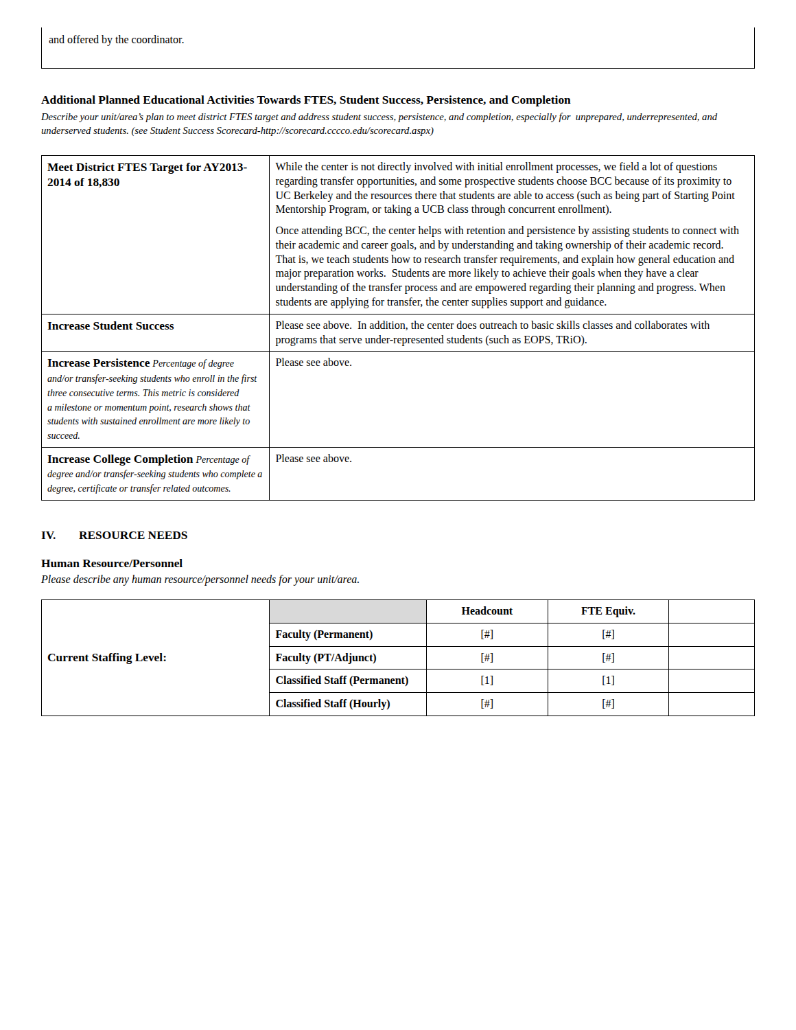and offered by the coordinator.
Additional Planned Educational Activities Towards FTES, Student Success, Persistence, and Completion
Describe your unit/area’s plan to meet district FTES target and address student success, persistence, and completion, especially for unprepared, underrepresented, and underserved students. (see Student Success Scorecard-http://scorecard.cccco.edu/scorecard.aspx)
| Meet District FTES Target for AY2013-2014 of 18,830 | While the center is not directly involved with initial enrollment processes, we field a lot of questions regarding transfer opportunities, and some prospective students choose BCC because of its proximity to UC Berkeley and the resources there that students are able to access (such as being part of Starting Point Mentorship Program, or taking a UCB class through concurrent enrollment). Once attending BCC, the center helps with retention and persistence by assisting students to connect with their academic and career goals, and by understanding and taking ownership of their academic record. That is, we teach students how to research transfer requirements, and explain how general education and major preparation works. Students are more likely to achieve their goals when they have a clear understanding of the transfer process and are empowered regarding their planning and progress. When students are applying for transfer, the center supplies support and guidance. |
| Increase Student Success | Please see above. In addition, the center does outreach to basic skills classes and collaborates with programs that serve under-represented students (such as EOPS, TRiO). |
| Increase Persistence Percentage of degree and/or transfer-seeking students who enroll in the first three consecutive terms. This metric is considered a milestone or momentum point, research shows that students with sustained enrollment are more likely to succeed. | Please see above. |
| Increase College Completion Percentage of degree and/or transfer-seeking students who complete a degree, certificate or transfer related outcomes. | Please see above. |
IV. RESOURCE NEEDS
Human Resource/Personnel
Please describe any human resource/personnel needs for your unit/area.
| Current Staffing Level: | | Headcount | FTE Equiv. | |
| Faculty (Permanent) | [#] | [#] | |
| Faculty (PT/Adjunct) | [#] | [#] | |
| Classified Staff (Permanent) | [1] | [1] | |
| Classified Staff (Hourly) | [#] | [#] | |